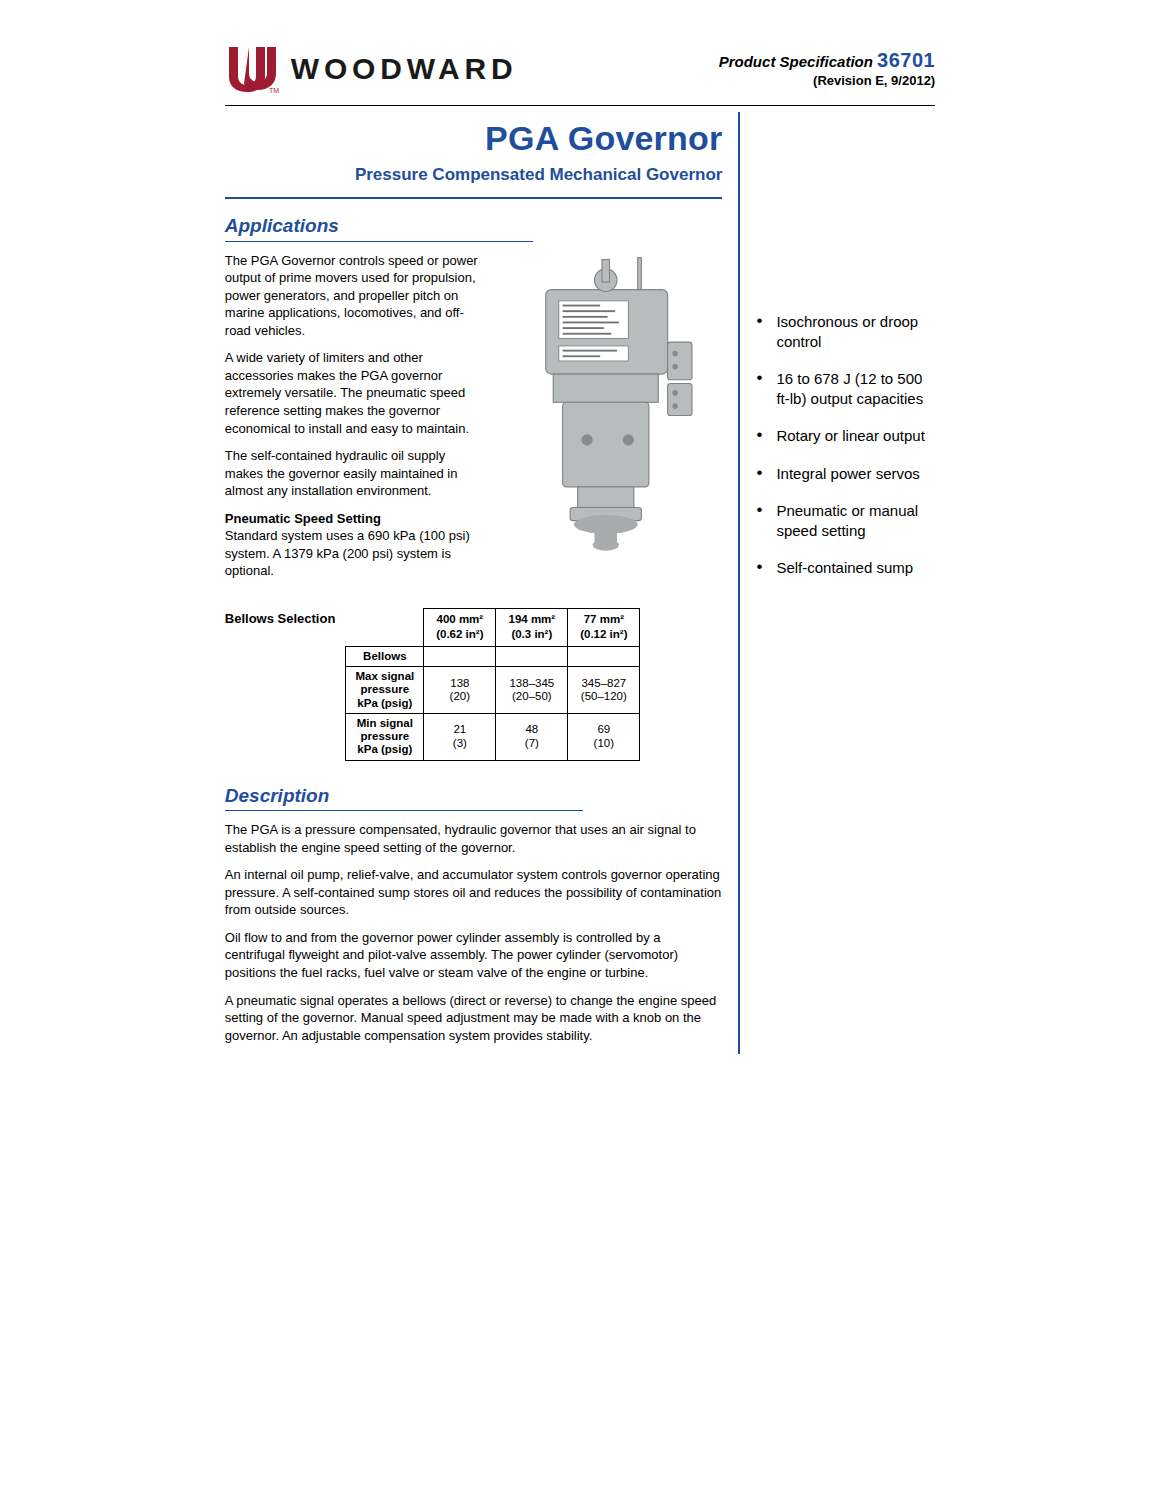TM
WOODWARD
Product Specification 36701
(Revision E, 9/2012)
PGA Governor
Pressure Compensated Mechanical Governor
Applications
The PGA Governor controls speed or power output of prime movers used for propulsion, power generators, and propeller pitch on marine applications, locomotives, and off-road vehicles.
A wide variety of limiters and other accessories makes the PGA governor extremely versatile. The pneumatic speed reference setting makes the governor economical to install and easy to maintain.
The self-contained hydraulic oil supply makes the governor easily maintained in almost any installation environment.
Pneumatic Speed Setting
Standard system uses a 690 kPa (100 psi) system. A 1379 kPa (200 psi) system is optional.
Bellows Selection
| | 400 mm² (0.62 in²) | 194 mm² (0.3 in²) | 77 mm² (0.12 in²) |
| --- | --- | --- | --- |
| Bellows | | | |
| Max signal pressure kPa (psig) | 138 (20) | 138–345 (20–50) | 345–827 (50–120) |
| Min signal pressure kPa (psig) | 21 (3) | 48 (7) | 69 (10) |
Description
The PGA is a pressure compensated, hydraulic governor that uses an air signal to establish the engine speed setting of the governor.
An internal oil pump, relief-valve, and accumulator system controls governor operating pressure. A self-contained sump stores oil and reduces the possibility of contamination from outside sources.
Oil flow to and from the governor power cylinder assembly is controlled by a centrifugal flyweight and pilot-valve assembly. The power cylinder (servomotor) positions the fuel racks, fuel valve or steam valve of the engine or turbine.
A pneumatic signal operates a bellows (direct or reverse) to change the engine speed setting of the governor. Manual speed adjustment may be made with a knob on the governor. An adjustable compensation system provides stability.
Isochronous or droop control
16 to 678 J (12 to 500 ft-lb) output capacities
Rotary or linear output
Integral power servos
Pneumatic or manual speed setting
Self-contained sump